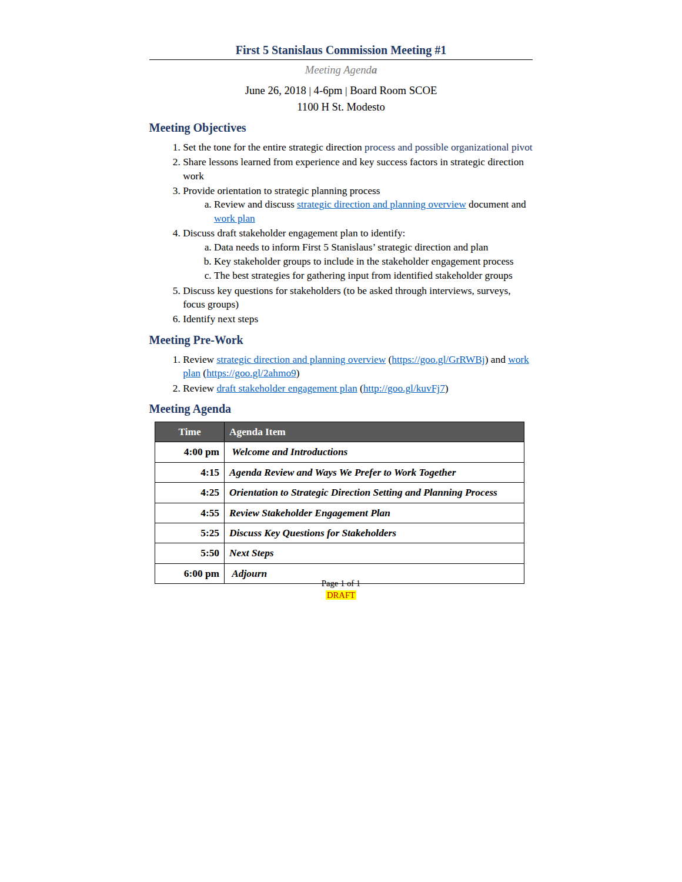First 5 Stanislaus Commission Meeting #1
Meeting Agenda
June 26, 2018 | 4-6pm | Board Room SCOE
1100 H St. Modesto
Meeting Objectives
Set the tone for the entire strategic direction process and possible organizational pivot
Share lessons learned from experience and key success factors in strategic direction work
Provide orientation to strategic planning process
Review and discuss strategic direction and planning overview document and work plan
Discuss draft stakeholder engagement plan to identify:
Data needs to inform First 5 Stanislaus’ strategic direction and plan
Key stakeholder groups to include in the stakeholder engagement process
The best strategies for gathering input from identified stakeholder groups
Discuss key questions for stakeholders (to be asked through interviews, surveys, focus groups)
Identify next steps
Meeting Pre-Work
Review strategic direction and planning overview (https://goo.gl/GrRWBj) and work plan (https://goo.gl/2ahmo9)
Review draft stakeholder engagement plan (http://goo.gl/kuvFj7)
Meeting Agenda
| Time | Agenda Item |
| --- | --- |
| 4:00 pm | Welcome and Introductions |
| 4:15 | Agenda Review and Ways We Prefer to Work Together |
| 4:25 | Orientation to Strategic Direction Setting and Planning Process |
| 4:55 | Review Stakeholder Engagement Plan |
| 5:25 | Discuss Key Questions for Stakeholders |
| 5:50 | Next Steps |
| 6:00 pm | Adjourn |
Page 1 of 1
DRAFT